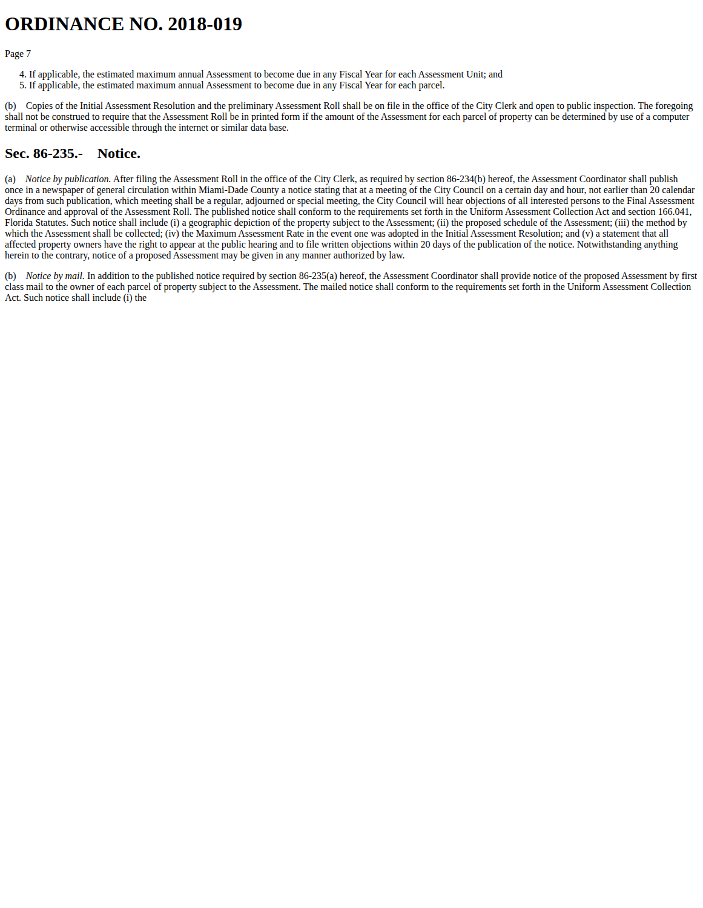ORDINANCE NO. 2018-019
Page 7
If applicable, the estimated maximum annual Assessment to become due in any Fiscal Year for each Assessment Unit; and
If applicable, the estimated maximum annual Assessment to become due in any Fiscal Year for each parcel.
(b) Copies of the Initial Assessment Resolution and the preliminary Assessment Roll shall be on file in the office of the City Clerk and open to public inspection. The foregoing shall not be construed to require that the Assessment Roll be in printed form if the amount of the Assessment for each parcel of property can be determined by use of a computer terminal or otherwise accessible through the internet or similar data base.
Sec. 86-235.- Notice.
(a) Notice by publication. After filing the Assessment Roll in the office of the City Clerk, as required by section 86-234(b) hereof, the Assessment Coordinator shall publish once in a newspaper of general circulation within Miami-Dade County a notice stating that at a meeting of the City Council on a certain day and hour, not earlier than 20 calendar days from such publication, which meeting shall be a regular, adjourned or special meeting, the City Council will hear objections of all interested persons to the Final Assessment Ordinance and approval of the Assessment Roll. The published notice shall conform to the requirements set forth in the Uniform Assessment Collection Act and section 166.041, Florida Statutes. Such notice shall include (i) a geographic depiction of the property subject to the Assessment; (ii) the proposed schedule of the Assessment; (iii) the method by which the Assessment shall be collected; (iv) the Maximum Assessment Rate in the event one was adopted in the Initial Assessment Resolution; and (v) a statement that all affected property owners have the right to appear at the public hearing and to file written objections within 20 days of the publication of the notice. Notwithstanding anything herein to the contrary, notice of a proposed Assessment may be given in any manner authorized by law.
(b) Notice by mail. In addition to the published notice required by section 86-235(a) hereof, the Assessment Coordinator shall provide notice of the proposed Assessment by first class mail to the owner of each parcel of property subject to the Assessment. The mailed notice shall conform to the requirements set forth in the Uniform Assessment Collection Act. Such notice shall include (i) the